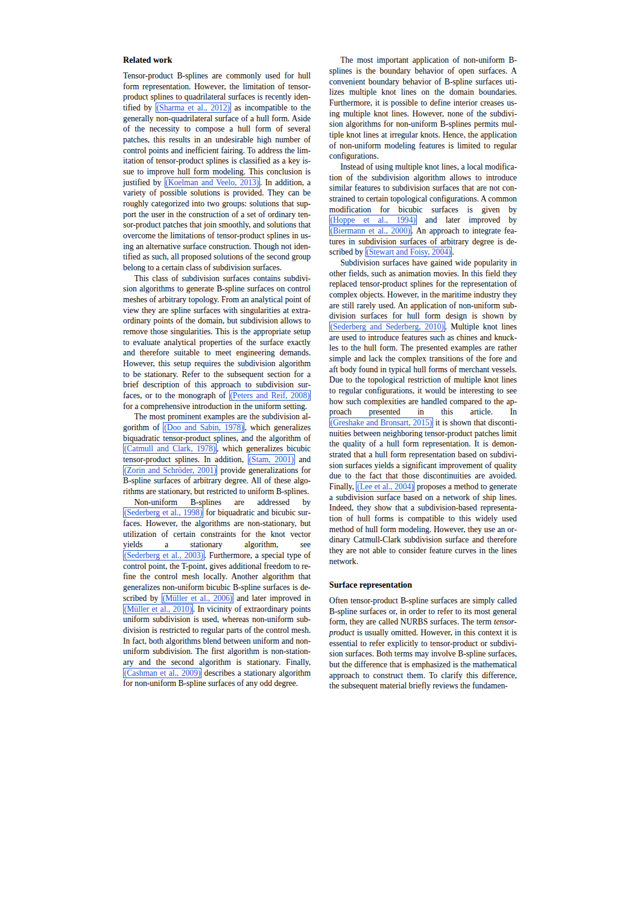Related work
Tensor-product B-splines are commonly used for hull form representation. However, the limitation of tensor-product splines to quadrilateral surfaces is recently identified by (Sharma et al., 2012) as incompatible to the generally non-quadrilateral surface of a hull form. Aside of the necessity to compose a hull form of several patches, this results in an undesirable high number of control points and inefficient fairing. To address the limitation of tensor-product splines is classified as a key issue to improve hull form modeling. This conclusion is justified by (Koelman and Veelo, 2013). In addition, a variety of possible solutions is provided. They can be roughly categorized into two groups: solutions that support the user in the construction of a set of ordinary tensor-product patches that join smoothly, and solutions that overcome the limitations of tensor-product splines in using an alternative surface construction. Though not identified as such, all proposed solutions of the second group belong to a certain class of subdivision surfaces.
This class of subdivision surfaces contains subdivision algorithms to generate B-spline surfaces on control meshes of arbitrary topology. From an analytical point of view they are spline surfaces with singularities at extraordinary points of the domain, but subdivision allows to remove those singularities. This is the appropriate setup to evaluate analytical properties of the surface exactly and therefore suitable to meet engineering demands. However, this setup requires the subdivision algorithm to be stationary. Refer to the subsequent section for a brief description of this approach to subdivision surfaces, or to the monograph of (Peters and Reif, 2008) for a comprehensive introduction in the uniform setting.
The most prominent examples are the subdivision algorithm of (Doo and Sabin, 1978), which generalizes biquadratic tensor-product splines, and the algorithm of (Catmull and Clark, 1978), which generalizes bicubic tensor-product splines. In addition, (Stam, 2001) and (Zorin and Schröder, 2001) provide generalizations for B-spline surfaces of arbitrary degree. All of these algorithms are stationary, but restricted to uniform B-splines.
Non-uniform B-splines are addressed by (Sederberg et al., 1998) for biquadratic and bicubic surfaces. However, the algorithms are non-stationary, but utilization of certain constraints for the knot vector yields a stationary algorithm, see (Sederberg et al., 2003). Furthermore, a special type of control point, the T-point, gives additional freedom to refine the control mesh locally. Another algorithm that generalizes non-uniform bicubic B-spline surfaces is described by (Müller et al., 2006) and later improved in (Müller et al., 2010). In vicinity of extraordinary points uniform subdivision is used, whereas non-uniform subdivision is restricted to regular parts of the control mesh. In fact, both algorithms blend between uniform and non-uniform subdivision. The first algorithm is non-stationary and the second algorithm is stationary. Finally, (Cashman et al., 2009) describes a stationary algorithm for non-uniform B-spline surfaces of any odd degree.
The most important application of non-uniform B-splines is the boundary behavior of open surfaces. A convenient boundary behavior of B-spline surfaces utilizes multiple knot lines on the domain boundaries. Furthermore, it is possible to define interior creases using multiple knot lines. However, none of the subdivision algorithms for non-uniform B-splines permits multiple knot lines at irregular knots. Hence, the application of non-uniform modeling features is limited to regular configurations.
Instead of using multiple knot lines, a local modification of the subdivision algorithm allows to introduce similar features to subdivision surfaces that are not constrained to certain topological configurations. A common modification for bicubic surfaces is given by (Hoppe et al., 1994) and later improved by (Biermann et al., 2000). An approach to integrate features in subdivision surfaces of arbitrary degree is described by (Stewart and Foisy, 2004).
Subdivision surfaces have gained wide popularity in other fields, such as animation movies. In this field they replaced tensor-product splines for the representation of complex objects. However, in the maritime industry they are still rarely used. An application of non-uniform subdivision surfaces for hull form design is shown by (Sederberg and Sederberg, 2010). Multiple knot lines are used to introduce features such as chines and knuckles to the hull form. The presented examples are rather simple and lack the complex transitions of the fore and aft body found in typical hull forms of merchant vessels. Due to the topological restriction of multiple knot lines to regular configurations, it would be interesting to see how such complexities are handled compared to the approach presented in this article. In (Greshake and Bronsart, 2015) it is shown that discontinuities between neighboring tensor-product patches limit the quality of a hull form representation. It is demonstrated that a hull form representation based on subdivision surfaces yields a significant improvement of quality due to the fact that those discontinuities are avoided. Finally, (Lee et al., 2004) proposes a method to generate a subdivision surface based on a network of ship lines. Indeed, they show that a subdivision-based representation of hull forms is compatible to this widely used method of hull form modeling. However, they use an ordinary Catmull-Clark subdivision surface and therefore they are not able to consider feature curves in the lines network.
Surface representation
Often tensor-product B-spline surfaces are simply called B-spline surfaces or, in order to refer to its most general form, they are called NURBS surfaces. The term tensor-product is usually omitted. However, in this context it is essential to refer explicitly to tensor-product or subdivision surfaces. Both terms may involve B-spline surfaces, but the difference that is emphasized is the mathematical approach to construct them. To clarify this difference, the subsequent material briefly reviews the fundamen-